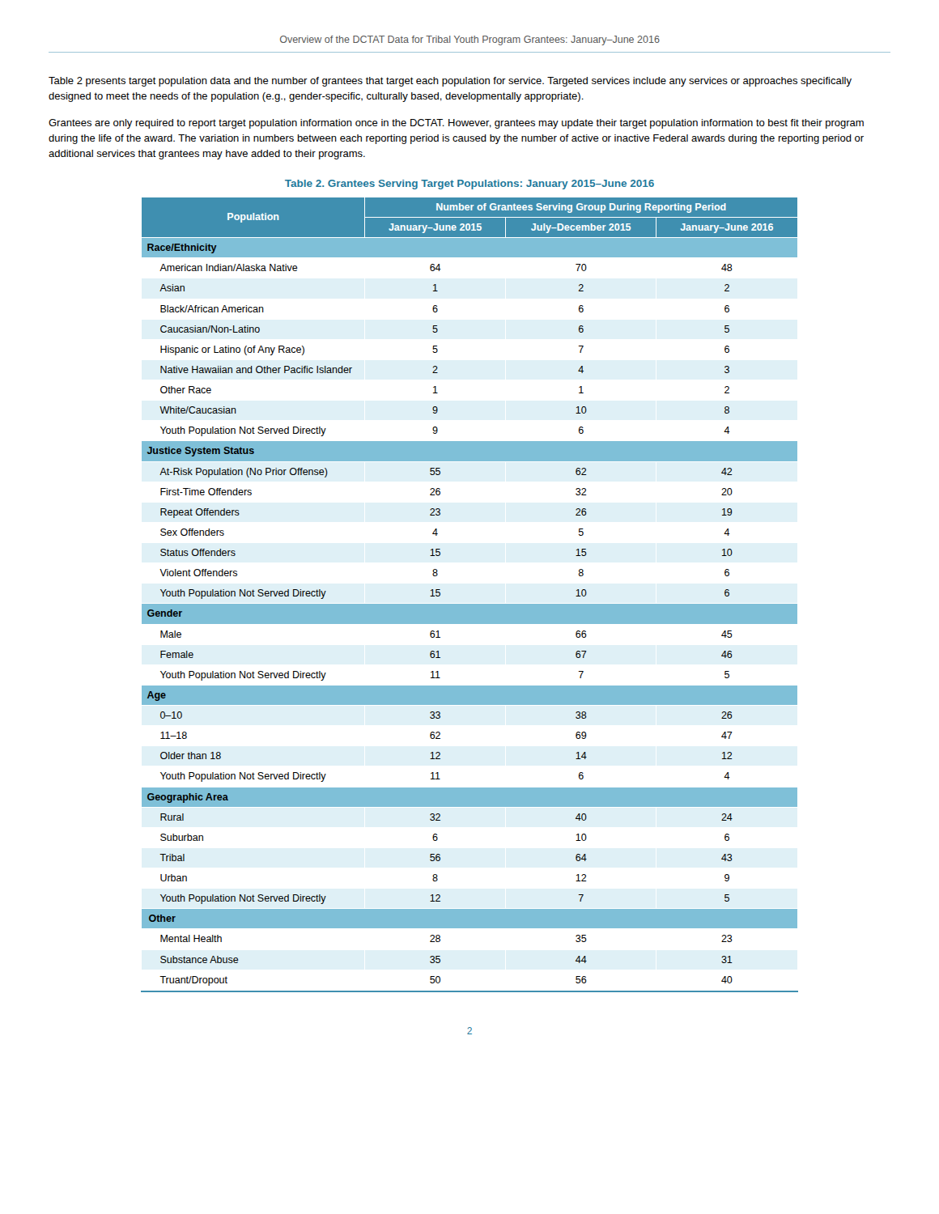Overview of the DCTAT Data for Tribal Youth Program Grantees: January–June 2016
Table 2 presents target population data and the number of grantees that target each population for service. Targeted services include any services or approaches specifically designed to meet the needs of the population (e.g., gender-specific, culturally based, developmentally appropriate).
Grantees are only required to report target population information once in the DCTAT. However, grantees may update their target population information to best fit their program during the life of the award. The variation in numbers between each reporting period is caused by the number of active or inactive Federal awards during the reporting period or additional services that grantees may have added to their programs.
Table 2. Grantees Serving Target Populations: January 2015–June 2016
| Population | Number of Grantees Serving Group During Reporting Period |
| --- | --- |
| January–June 2015 | July–December 2015 | January–June 2016 |
| Race/Ethnicity |
| American Indian/Alaska Native | 64 | 70 | 48 |
| Asian | 1 | 2 | 2 |
| Black/African American | 6 | 6 | 6 |
| Caucasian/Non-Latino | 5 | 6 | 5 |
| Hispanic or Latino (of Any Race) | 5 | 7 | 6 |
| Native Hawaiian and Other Pacific Islander | 2 | 4 | 3 |
| Other Race | 1 | 1 | 2 |
| White/Caucasian | 9 | 10 | 8 |
| Youth Population Not Served Directly | 9 | 6 | 4 |
| Justice System Status |
| At-Risk Population (No Prior Offense) | 55 | 62 | 42 |
| First-Time Offenders | 26 | 32 | 20 |
| Repeat Offenders | 23 | 26 | 19 |
| Sex Offenders | 4 | 5 | 4 |
| Status Offenders | 15 | 15 | 10 |
| Violent Offenders | 8 | 8 | 6 |
| Youth Population Not Served Directly | 15 | 10 | 6 |
| Gender |
| Male | 61 | 66 | 45 |
| Female | 61 | 67 | 46 |
| Youth Population Not Served Directly | 11 | 7 | 5 |
| Age |
| 0–10 | 33 | 38 | 26 |
| 11–18 | 62 | 69 | 47 |
| Older than 18 | 12 | 14 | 12 |
| Youth Population Not Served Directly | 11 | 6 | 4 |
| Geographic Area |
| Rural | 32 | 40 | 24 |
| Suburban | 6 | 10 | 6 |
| Tribal | 56 | 64 | 43 |
| Urban | 8 | 12 | 9 |
| Youth Population Not Served Directly | 12 | 7 | 5 |
| Other |
| Mental Health | 28 | 35 | 23 |
| Substance Abuse | 35 | 44 | 31 |
| Truant/Dropout | 50 | 56 | 40 |
2